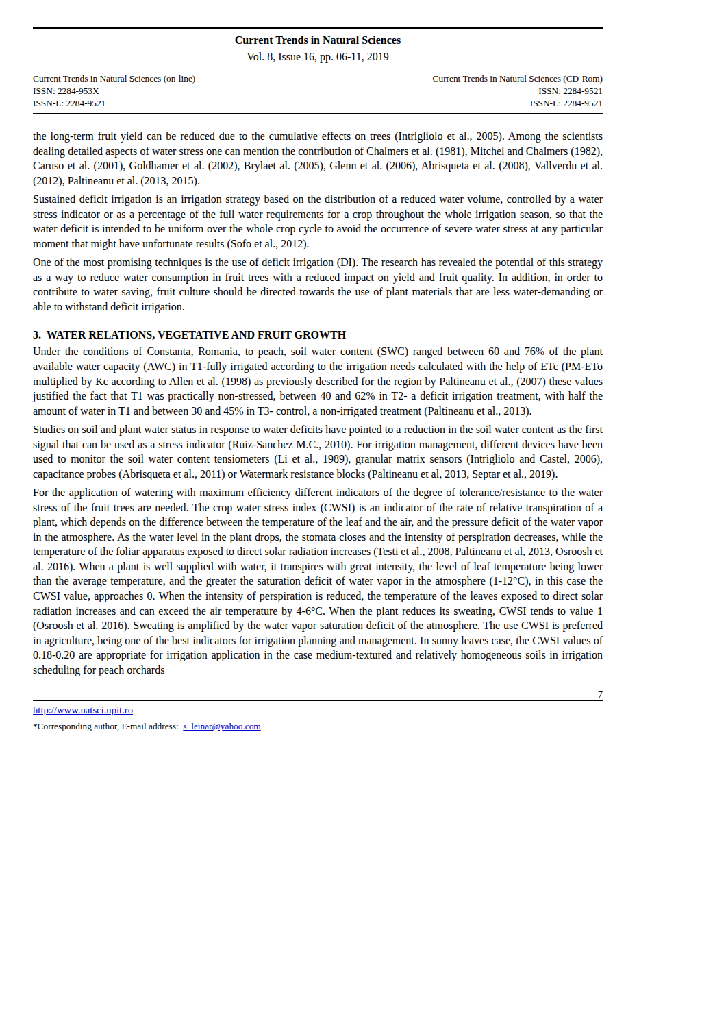Current Trends in Natural Sciences
Vol. 8, Issue 16, pp. 06-11, 2019
| Current Trends in Natural Sciences (on-line) | Current Trends in Natural Sciences (CD-Rom) |
| ISSN: 2284-953X | ISSN: 2284-9521 |
| ISSN-L: 2284-9521 | ISSN-L: 2284-9521 |
the long-term fruit yield can be reduced due to the cumulative effects on trees (Intrigliolo et al., 2005). Among the scientists dealing detailed aspects of water stress one can mention the contribution of Chalmers et al. (1981), Mitchel and Chalmers (1982), Caruso et al. (2001), Goldhamer et al. (2002), Brylaet al. (2005), Glenn et al. (2006), Abrisqueta et al. (2008), Vallverdu et al. (2012), Paltineanu et al. (2013, 2015).
Sustained deficit irrigation is an irrigation strategy based on the distribution of a reduced water volume, controlled by a water stress indicator or as a percentage of the full water requirements for a crop throughout the whole irrigation season, so that the water deficit is intended to be uniform over the whole crop cycle to avoid the occurrence of severe water stress at any particular moment that might have unfortunate results (Sofo et al., 2012).
One of the most promising techniques is the use of deficit irrigation (DI). The research has revealed the potential of this strategy as a way to reduce water consumption in fruit trees with a reduced impact on yield and fruit quality. In addition, in order to contribute to water saving, fruit culture should be directed towards the use of plant materials that are less water-demanding or able to withstand deficit irrigation.
3. WATER RELATIONS, VEGETATIVE AND FRUIT GROWTH
Under the conditions of Constanta, Romania, to peach, soil water content (SWC) ranged between 60 and 76% of the plant available water capacity (AWC) in T1-fully irrigated according to the irrigation needs calculated with the help of ETc (PM-ETo multiplied by Kc according to Allen et al. (1998) as previously described for the region by Paltineanu et al., (2007) these values justified the fact that T1 was practically non-stressed, between 40 and 62% in T2- a deficit irrigation treatment, with half the amount of water in T1 and between 30 and 45% in T3- control, a non-irrigated treatment (Paltineanu et al., 2013).
Studies on soil and plant water status in response to water deficits have pointed to a reduction in the soil water content as the first signal that can be used as a stress indicator (Ruiz-Sanchez M.C., 2010). For irrigation management, different devices have been used to monitor the soil water content tensiometers (Li et al., 1989), granular matrix sensors (Intrigliolo and Castel, 2006), capacitance probes (Abrisqueta et al., 2011) or Watermark resistance blocks (Paltineanu et al, 2013, Septar et al., 2019).
For the application of watering with maximum efficiency different indicators of the degree of tolerance/resistance to the water stress of the fruit trees are needed. The crop water stress index (CWSI) is an indicator of the rate of relative transpiration of a plant, which depends on the difference between the temperature of the leaf and the air, and the pressure deficit of the water vapor in the atmosphere. As the water level in the plant drops, the stomata closes and the intensity of perspiration decreases, while the temperature of the foliar apparatus exposed to direct solar radiation increases (Testi et al., 2008, Paltineanu et al, 2013, Osroosh et al. 2016). When a plant is well supplied with water, it transpires with great intensity, the level of leaf temperature being lower than the average temperature, and the greater the saturation deficit of water vapor in the atmosphere (1-12°C), in this case the CWSI value, approaches 0. When the intensity of perspiration is reduced, the temperature of the leaves exposed to direct solar radiation increases and can exceed the air temperature by 4-6°C. When the plant reduces its sweating, CWSI tends to value 1 (Osroosh et al. 2016). Sweating is amplified by the water vapor saturation deficit of the atmosphere. The use CWSI is preferred in agriculture, being one of the best indicators for irrigation planning and management. In sunny leaves case, the CWSI values of 0.18-0.20 are appropriate for irrigation application in the case medium-textured and relatively homogeneous soils in irrigation scheduling for peach orchards
7
http://www.natsci.upit.ro
*Corresponding author, E-mail address: s_leinar@yahoo.com